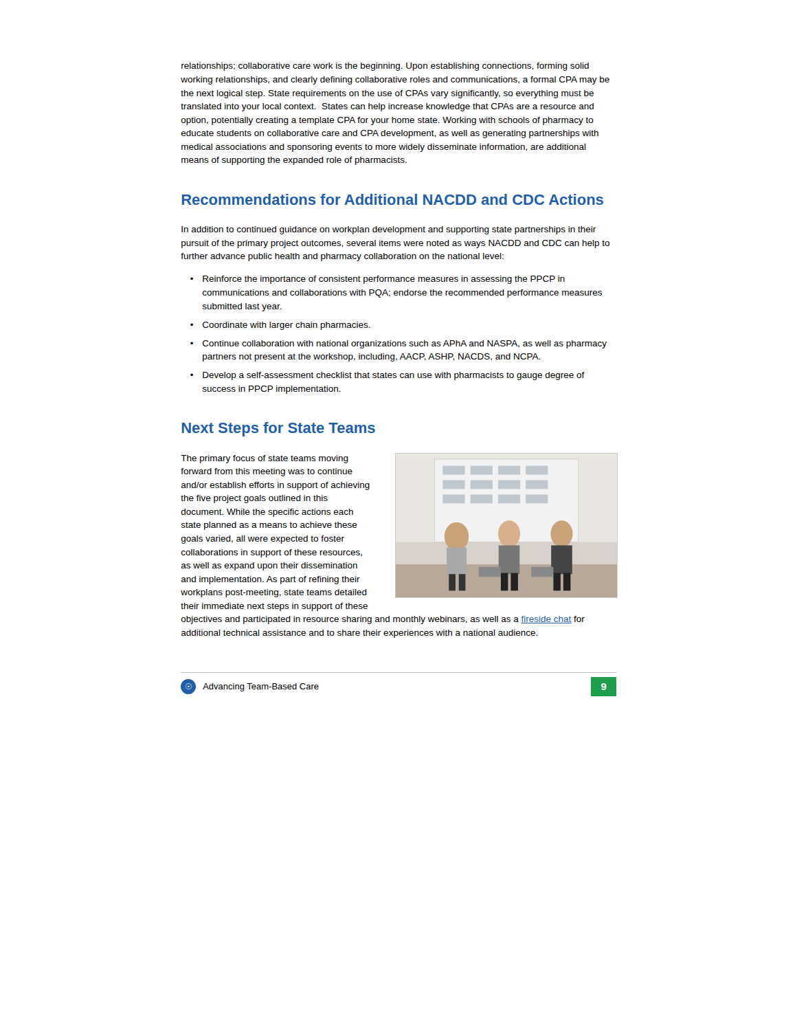relationships; collaborative care work is the beginning. Upon establishing connections, forming solid working relationships, and clearly defining collaborative roles and communications, a formal CPA may be the next logical step. State requirements on the use of CPAs vary significantly, so everything must be translated into your local context. States can help increase knowledge that CPAs are a resource and option, potentially creating a template CPA for your home state. Working with schools of pharmacy to educate students on collaborative care and CPA development, as well as generating partnerships with medical associations and sponsoring events to more widely disseminate information, are additional means of supporting the expanded role of pharmacists.
Recommendations for Additional NACDD and CDC Actions
In addition to continued guidance on workplan development and supporting state partnerships in their pursuit of the primary project outcomes, several items were noted as ways NACDD and CDC can help to further advance public health and pharmacy collaboration on the national level:
Reinforce the importance of consistent performance measures in assessing the PPCP in communications and collaborations with PQA; endorse the recommended performance measures submitted last year.
Coordinate with larger chain pharmacies.
Continue collaboration with national organizations such as APhA and NASPA, as well as pharmacy partners not present at the workshop, including, AACP, ASHP, NACDS, and NCPA.
Develop a self-assessment checklist that states can use with pharmacists to gauge degree of success in PPCP implementation.
Next Steps for State Teams
The primary focus of state teams moving forward from this meeting was to continue and/or establish efforts in support of achieving the five project goals outlined in this document. While the specific actions each state planned as a means to achieve these goals varied, all were expected to foster collaborations in support of these resources, as well as expand upon their dissemination and implementation. As part of refining their workplans post-meeting, state teams detailed their immediate next steps in support of these objectives and participated in resource sharing and monthly webinars, as well as a fireside chat for additional technical assistance and to share their experiences with a national audience.
☉
Advancing Team-Based Care
9